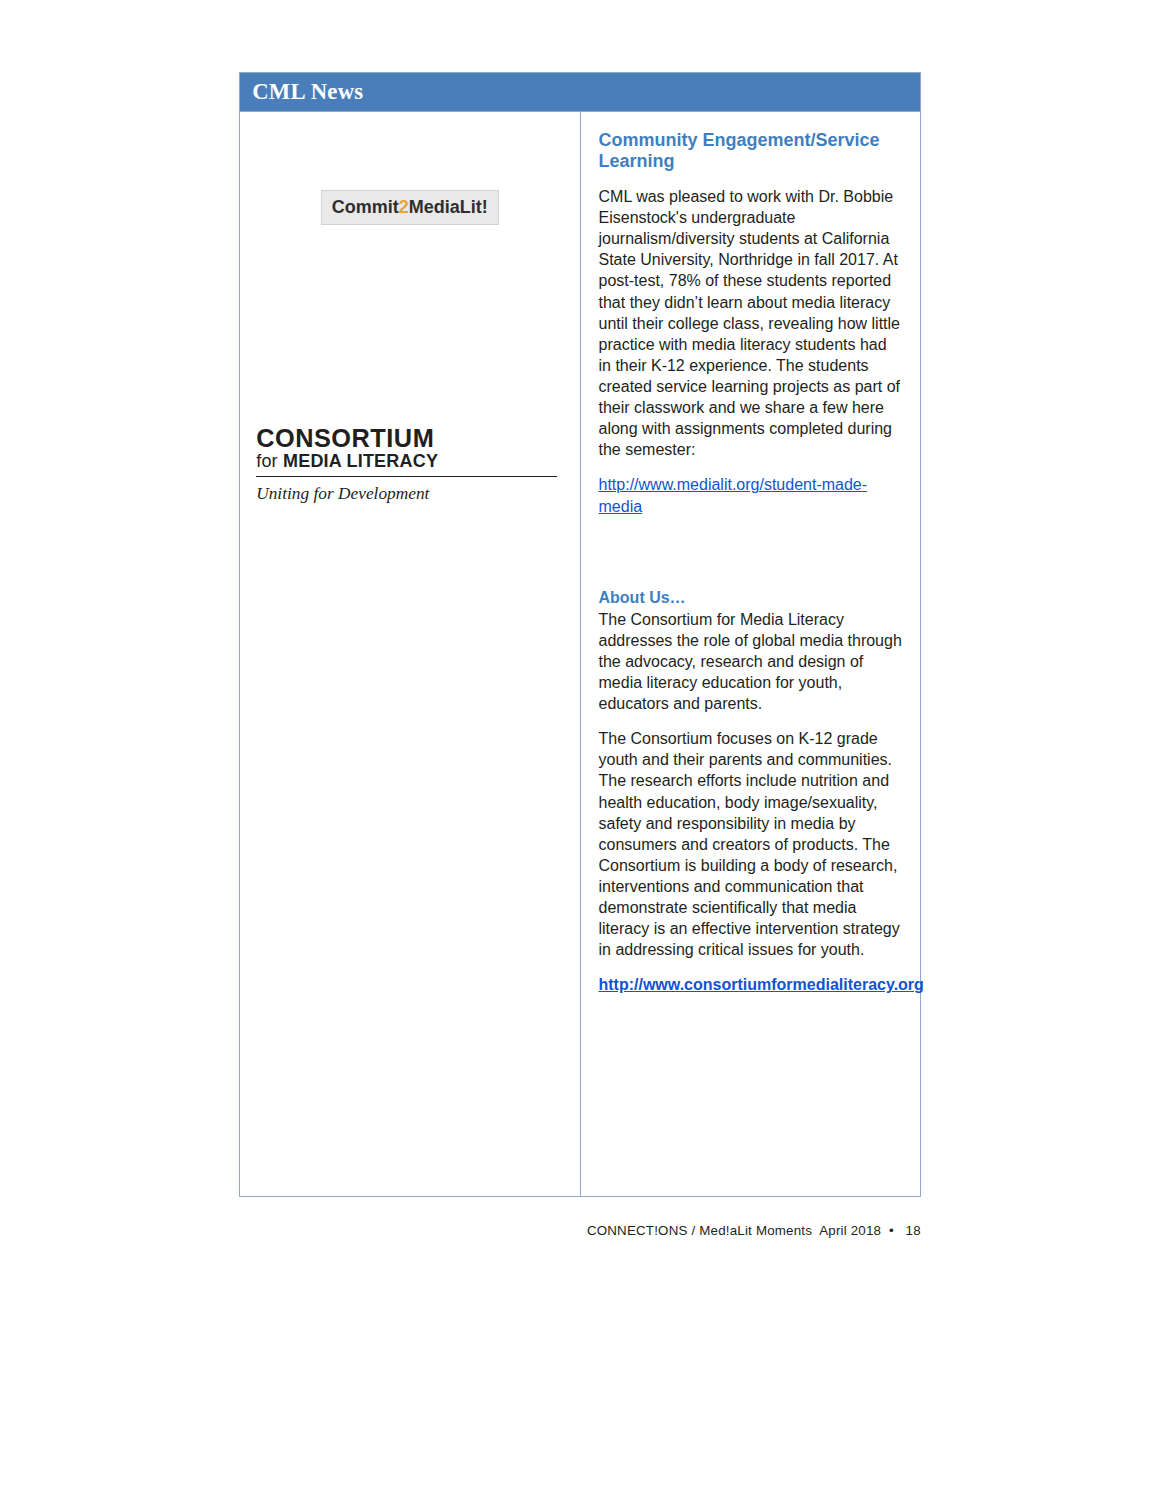| CML News |
| Commit 2 MediaLit! CONSORTIUM for MEDIA LITERACY Uniting for Development | Community Engagement/Service Learning CML was pleased to work with Dr. Bobbie Eisenstock's undergraduate journalism/diversity students at California State University, Northridge in fall 2017. At post-test, 78% of these students reported that they didn’t learn about media literacy until their college class, revealing how little practice with media literacy students had in their K-12 experience. The students created service learning projects as part of their classwork and we share a few here along with assignments completed during the semester: http://www.medialit.org/student-made-media About Us… The Consortium for Media Literacy addresses the role of global media through the advocacy, research and design of media literacy education for youth, educators and parents. The Consortium focuses on K-12 grade youth and their parents and communities. The research efforts include nutrition and health education, body image/sexuality, safety and responsibility in media by consumers and creators of products. The Consortium is building a body of research, interventions and communication that demonstrate scientifically that media literacy is an effective intervention strategy in addressing critical issues for youth. http://www.consortiumformedialiteracy.org |
CONNECT!ONS / Med!aLit Moments April 2018 • 18